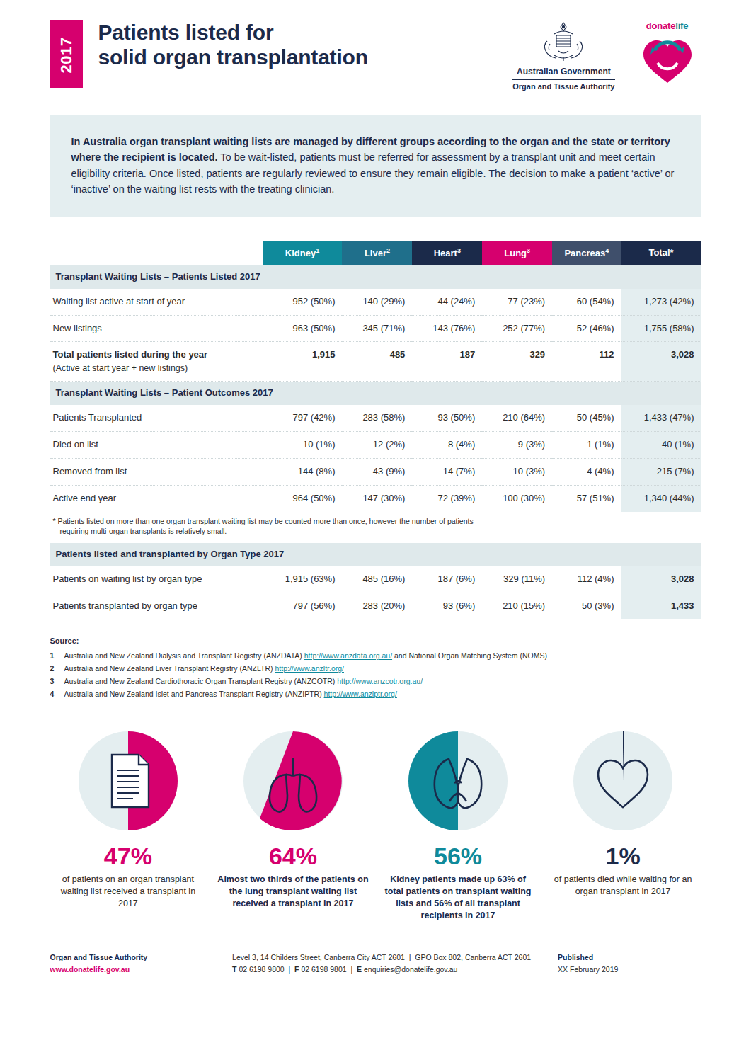2017
Patients listed for
solid organ transplantation
Australian Government
Organ and Tissue Authority
donatelife
In Australia organ transplant waiting lists are managed by different groups according to the organ and the state or territory where the recipient is located. To be wait-listed, patients must be referred for assessment by a transplant unit and meet certain eligibility criteria. Once listed, patients are regularly reviewed to ensure they remain eligible. The decision to make a patient ‘active’ or ‘inactive’ on the waiting list rests with the treating clinician.
| | Kidney 1 | Liver 2 | Heart 3 | Lung 3 | Pancreas 4 | Total* |
| --- | --- | --- | --- | --- | --- | --- |
| Transplant Waiting Lists – Patients Listed 2017 |
| Waiting list active at start of year | 952 (50%) | 140 (29%) | 44 (24%) | 77 (23%) | 60 (54%) | 1,273 (42%) |
| New listings | 963 (50%) | 345 (71%) | 143 (76%) | 252 (77%) | 52 (46%) | 1,755 (58%) |
| Total patients listed during the year (Active at start year + new listings) | 1,915 | 485 | 187 | 329 | 112 | 3,028 |
| Transplant Waiting Lists – Patient Outcomes 2017 |
| Patients Transplanted | 797 (42%) | 283 (58%) | 93 (50%) | 210 (64%) | 50 (45%) | 1,433 (47%) |
| Died on list | 10 (1%) | 12 (2%) | 8 (4%) | 9 (3%) | 1 (1%) | 40 (1%) |
| Removed from list | 144 (8%) | 43 (9%) | 14 (7%) | 10 (3%) | 4 (4%) | 215 (7%) |
| Active end year | 964 (50%) | 147 (30%) | 72 (39%) | 100 (30%) | 57 (51%) | 1,340 (44%) |
| * Patients listed on more than one organ transplant waiting list may be counted more than once, however the number of patients requiring multi-organ transplants is relatively small. |
| Patients listed and transplanted by Organ Type 2017 |
| Patients on waiting list by organ type | 1,915 (63%) | 485 (16%) | 187 (6%) | 329 (11%) | 112 (4%) | 3,028 |
| Patients transplanted by organ type | 797 (56%) | 283 (20%) | 93 (6%) | 210 (15%) | 50 (3%) | 1,433 |
Source:
1 Australia and New Zealand Dialysis and Transplant Registry (ANZDATA) http://www.anzdata.org.au/ and National Organ Matching System (NOMS)
2 Australia and New Zealand Liver Transplant Registry (ANZLTR) http://www.anzltr.org/
3 Australia and New Zealand Cardiothoracic Organ Transplant Registry (ANZCOTR) http://www.anzcotr.org.au/
4 Australia and New Zealand Islet and Pancreas Transplant Registry (ANZIPTR) http://www.anziptr.org/
47%
of patients on an organ transplant waiting list received a transplant in 2017
64%
Almost two thirds of the patients on the lung transplant waiting list received a transplant in 2017
56%
Kidney patients made up 63% of total patients on transplant waiting lists and 56% of all transplant recipients in 2017
1%
of patients died while waiting for an organ transplant in 2017
Organ and Tissue Authority
www.donatelife.gov.au
Level 3, 14 Childers Street, Canberra City ACT 2601 | GPO Box 802, Canberra ACT 2601
T 02 6198 9800 | F 02 6198 9801 | E enquiries@donatelife.gov.au
Published
XX February 2019